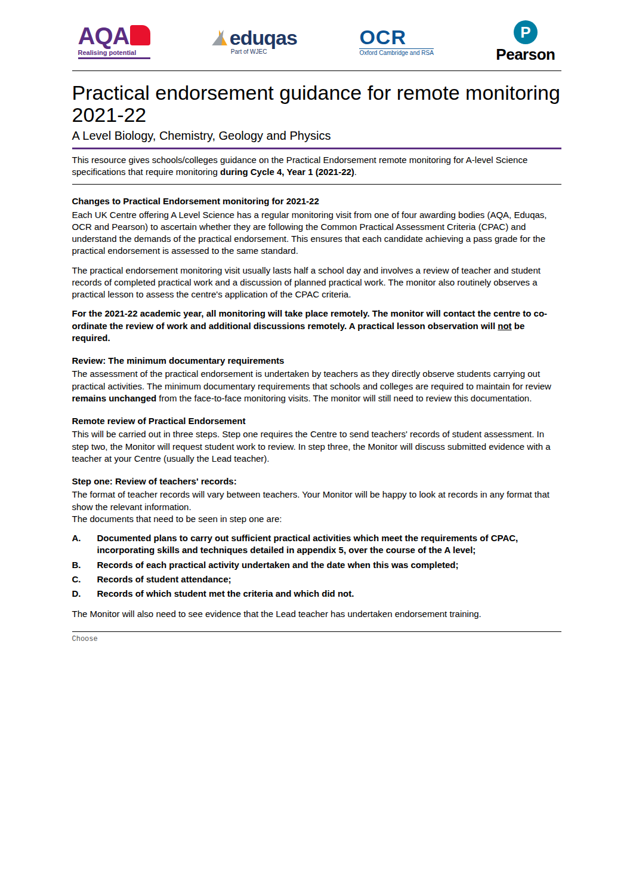AQA
Realising potential
eduqas
Part of WJEC
OCR
Oxford Cambridge and RSA
P
Pearson
Practical endorsement guidance for remote monitoring 2021-22
A Level Biology, Chemistry, Geology and Physics
This resource gives schools/colleges guidance on the Practical Endorsement remote monitoring for A-level Science specifications that require monitoring during Cycle 4, Year 1 (2021-22).
Changes to Practical Endorsement monitoring for 2021-22
Each UK Centre offering A Level Science has a regular monitoring visit from one of four awarding bodies (AQA, Eduqas, OCR and Pearson) to ascertain whether they are following the Common Practical Assessment Criteria (CPAC) and understand the demands of the practical endorsement. This ensures that each candidate achieving a pass grade for the practical endorsement is assessed to the same standard.
The practical endorsement monitoring visit usually lasts half a school day and involves a review of teacher and student records of completed practical work and a discussion of planned practical work. The monitor also routinely observes a practical lesson to assess the centre's application of the CPAC criteria.
For the 2021-22 academic year, all monitoring will take place remotely. The monitor will contact the centre to co-ordinate the review of work and additional discussions remotely. A practical lesson observation will not be required.
Review: The minimum documentary requirements
The assessment of the practical endorsement is undertaken by teachers as they directly observe students carrying out practical activities. The minimum documentary requirements that schools and colleges are required to maintain for review remains unchanged from the face-to-face monitoring visits. The monitor will still need to review this documentation.
Remote review of Practical Endorsement
This will be carried out in three steps. Step one requires the Centre to send teachers' records of student assessment. In step two, the Monitor will request student work to review. In step three, the Monitor will discuss submitted evidence with a teacher at your Centre (usually the Lead teacher).
Step one: Review of teachers' records:
The format of teacher records will vary between teachers. Your Monitor will be happy to look at records in any format that show the relevant information.
The documents that need to be seen in step one are:
A. Documented plans to carry out sufficient practical activities which meet the requirements of CPAC, incorporating skills and techniques detailed in appendix 5, over the course of the A level;
B. Records of each practical activity undertaken and the date when this was completed;
C. Records of student attendance;
D. Records of which student met the criteria and which did not.
The Monitor will also need to see evidence that the Lead teacher has undertaken endorsement training.
Choose